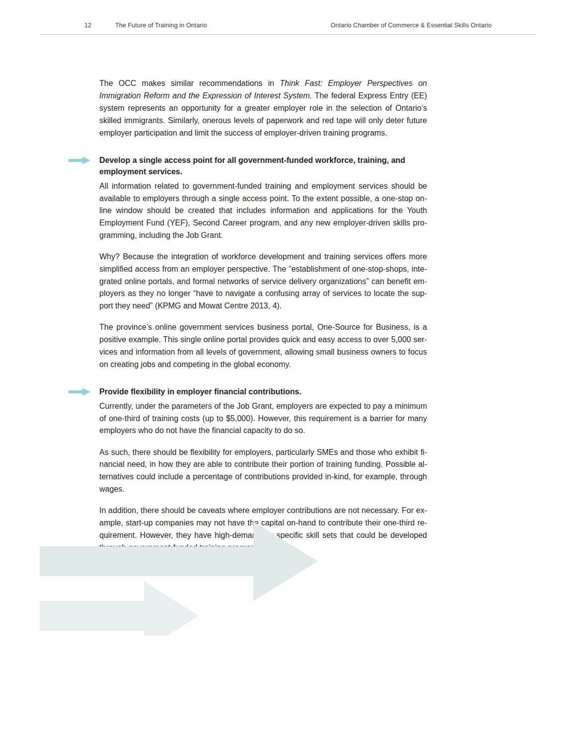12 The Future of Training in Ontario Ontario Chamber of Commerce & Essential Skills Ontario
The OCC makes similar recommendations in Think Fast: Employer Perspectives on Immigration Reform and the Expression of Interest System. The federal Express Entry (EE) system represents an opportunity for a greater employer role in the selection of Ontario’s skilled immigrants. Similarly, onerous levels of paperwork and red tape will only deter future employer participation and limit the success of employer-driven training programs.
Develop a single access point for all government-funded workforce, training, and employment services.
All information related to government-funded training and employment services should be available to employers through a single access point. To the extent possible, a one-stop online window should be created that includes information and applications for the Youth Employment Fund (YEF), Second Career program, and any new employer-driven skills programming, including the Job Grant.
Why? Because the integration of workforce development and training services offers more simplified access from an employer perspective. The “establishment of one-stop-shops, integrated online portals, and formal networks of service delivery organizations” can benefit employers as they no longer “have to navigate a confusing array of services to locate the support they need” (KPMG and Mowat Centre 2013, 4).
The province’s online government services business portal, One-Source for Business, is a positive example. This single online portal provides quick and easy access to over 5,000 services and information from all levels of government, allowing small business owners to focus on creating jobs and competing in the global economy.
Provide flexibility in employer financial contributions.
Currently, under the parameters of the Job Grant, employers are expected to pay a minimum of one-third of training costs (up to $5,000). However, this requirement is a barrier for many employers who do not have the financial capacity to do so.
As such, there should be flexibility for employers, particularly SMEs and those who exhibit financial need, in how they are able to contribute their portion of training funding. Possible alternatives could include a percentage of contributions provided in-kind, for example, through wages.
In addition, there should be caveats where employer contributions are not necessary. For example, start-up companies may not have the capital on-hand to contribute their one-third requirement. However, they have high-demand for specific skill sets that could be developed through government-funded training programs.